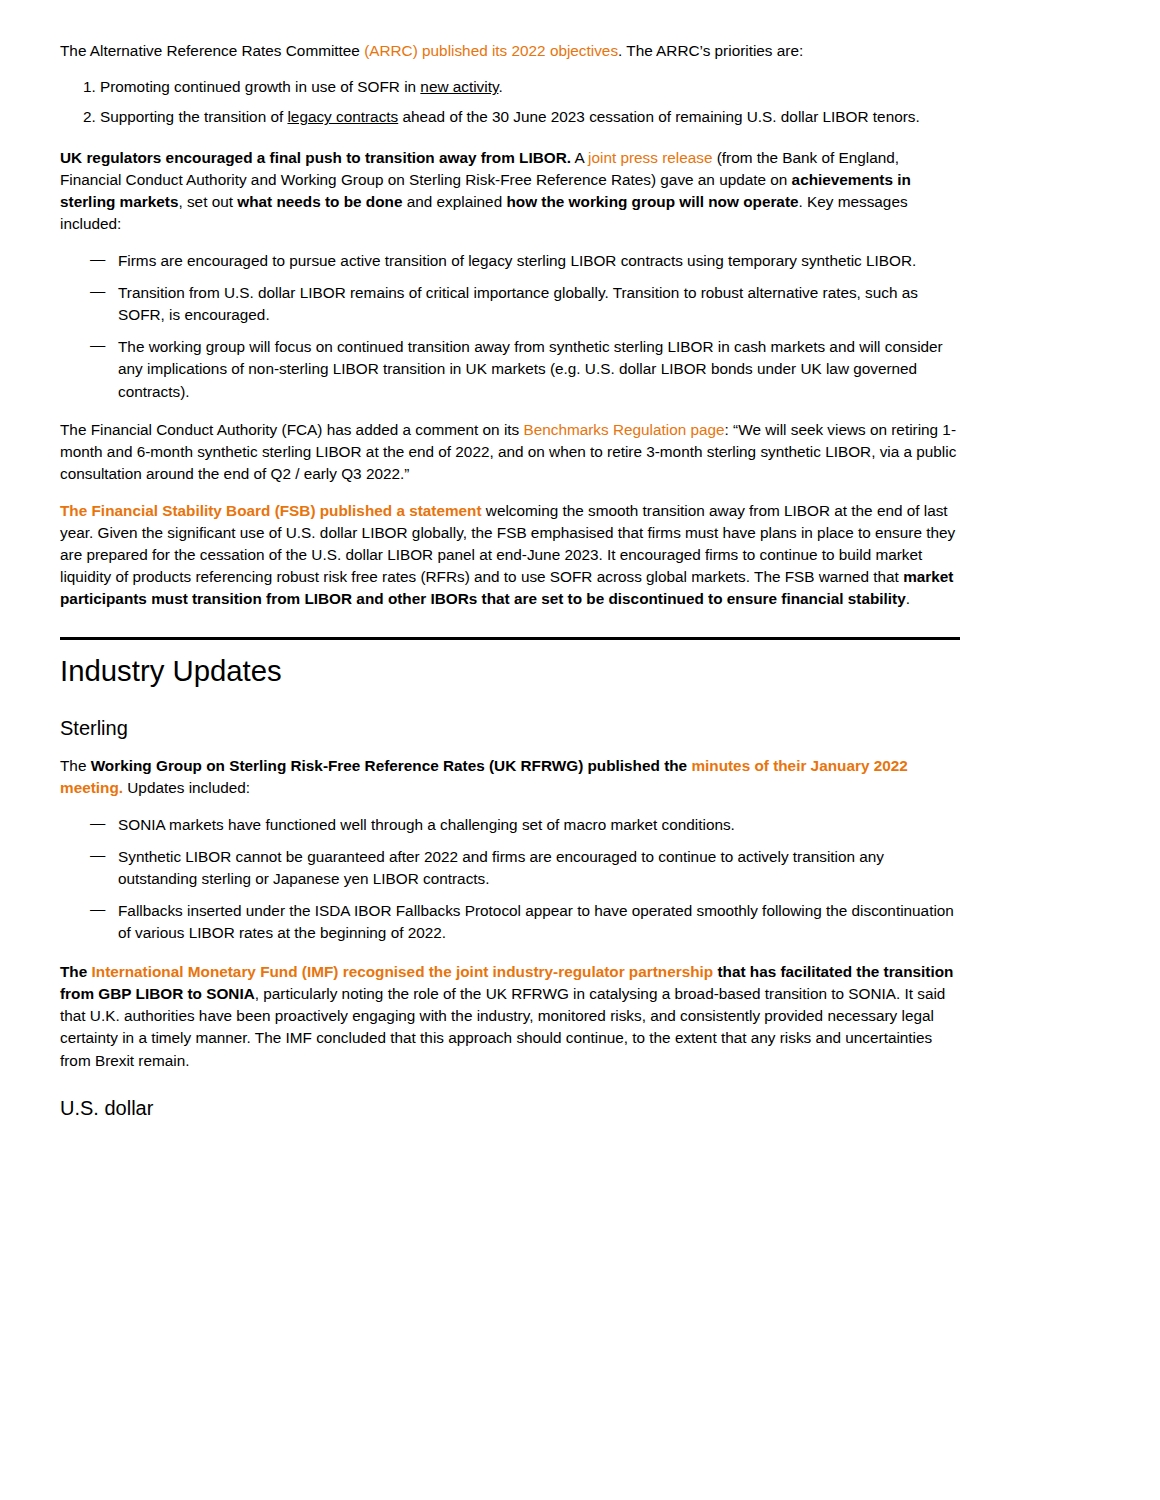The Alternative Reference Rates Committee (ARRC) published its 2022 objectives. The ARRC’s priorities are:
Promoting continued growth in use of SOFR in new activity.
Supporting the transition of legacy contracts ahead of the 30 June 2023 cessation of remaining U.S. dollar LIBOR tenors.
UK regulators encouraged a final push to transition away from LIBOR. A joint press release (from the Bank of England, Financial Conduct Authority and Working Group on Sterling Risk-Free Reference Rates) gave an update on achievements in sterling markets, set out what needs to be done and explained how the working group will now operate. Key messages included:
Firms are encouraged to pursue active transition of legacy sterling LIBOR contracts using temporary synthetic LIBOR.
Transition from U.S. dollar LIBOR remains of critical importance globally. Transition to robust alternative rates, such as SOFR, is encouraged.
The working group will focus on continued transition away from synthetic sterling LIBOR in cash markets and will consider any implications of non-sterling LIBOR transition in UK markets (e.g. U.S. dollar LIBOR bonds under UK law governed contracts).
The Financial Conduct Authority (FCA) has added a comment on its Benchmarks Regulation page: “We will seek views on retiring 1-month and 6-month synthetic sterling LIBOR at the end of 2022, and on when to retire 3-month sterling synthetic LIBOR, via a public consultation around the end of Q2 / early Q3 2022.”
The Financial Stability Board (FSB) published a statement welcoming the smooth transition away from LIBOR at the end of last year. Given the significant use of U.S. dollar LIBOR globally, the FSB emphasised that firms must have plans in place to ensure they are prepared for the cessation of the U.S. dollar LIBOR panel at end-June 2023. It encouraged firms to continue to build market liquidity of products referencing robust risk free rates (RFRs) and to use SOFR across global markets. The FSB warned that market participants must transition from LIBOR and other IBORs that are set to be discontinued to ensure financial stability.
Industry Updates
Sterling
The Working Group on Sterling Risk-Free Reference Rates (UK RFRWG) published the minutes of their January 2022 meeting. Updates included:
SONIA markets have functioned well through a challenging set of macro market conditions.
Synthetic LIBOR cannot be guaranteed after 2022 and firms are encouraged to continue to actively transition any outstanding sterling or Japanese yen LIBOR contracts.
Fallbacks inserted under the ISDA IBOR Fallbacks Protocol appear to have operated smoothly following the discontinuation of various LIBOR rates at the beginning of 2022.
The International Monetary Fund (IMF) recognised the joint industry-regulator partnership that has facilitated the transition from GBP LIBOR to SONIA, particularly noting the role of the UK RFRWG in catalysing a broad-based transition to SONIA. It said that U.K. authorities have been proactively engaging with the industry, monitored risks, and consistently provided necessary legal certainty in a timely manner. The IMF concluded that this approach should continue, to the extent that any risks and uncertainties from Brexit remain.
U.S. dollar